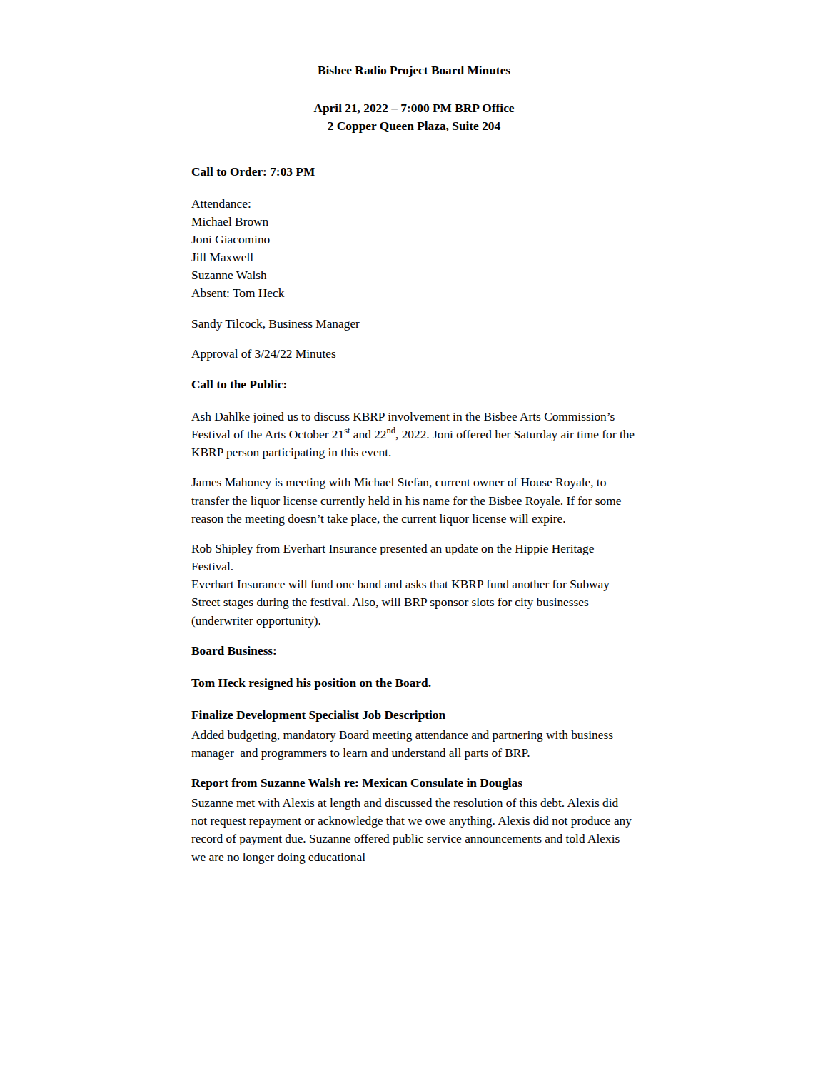Bisbee Radio Project Board Minutes
April 21, 2022 – 7:000 PM BRP Office
2 Copper Queen Plaza, Suite 204
Call to Order: 7:03 PM
Attendance:
Michael Brown
Joni Giacomino
Jill Maxwell
Suzanne Walsh
Absent: Tom Heck
Sandy Tilcock, Business Manager
Approval of 3/24/22 Minutes
Call to the Public:
Ash Dahlke joined us to discuss KBRP involvement in the Bisbee Arts Commission’s Festival of the Arts October 21st and 22nd, 2022. Joni offered her Saturday air time for the KBRP person participating in this event.
James Mahoney is meeting with Michael Stefan, current owner of House Royale, to transfer the liquor license currently held in his name for the Bisbee Royale. If for some reason the meeting doesn’t take place, the current liquor license will expire.
Rob Shipley from Everhart Insurance presented an update on the Hippie Heritage Festival.
Everhart Insurance will fund one band and asks that KBRP fund another for Subway Street stages during the festival. Also, will BRP sponsor slots for city businesses (underwriter opportunity).
Board Business:
Tom Heck resigned his position on the Board.
Finalize Development Specialist Job Description
Added budgeting, mandatory Board meeting attendance and partnering with business manager and programmers to learn and understand all parts of BRP.
Report from Suzanne Walsh re: Mexican Consulate in Douglas
Suzanne met with Alexis at length and discussed the resolution of this debt. Alexis did not request repayment or acknowledge that we owe anything. Alexis did not produce any record of payment due. Suzanne offered public service announcements and told Alexis we are no longer doing educational